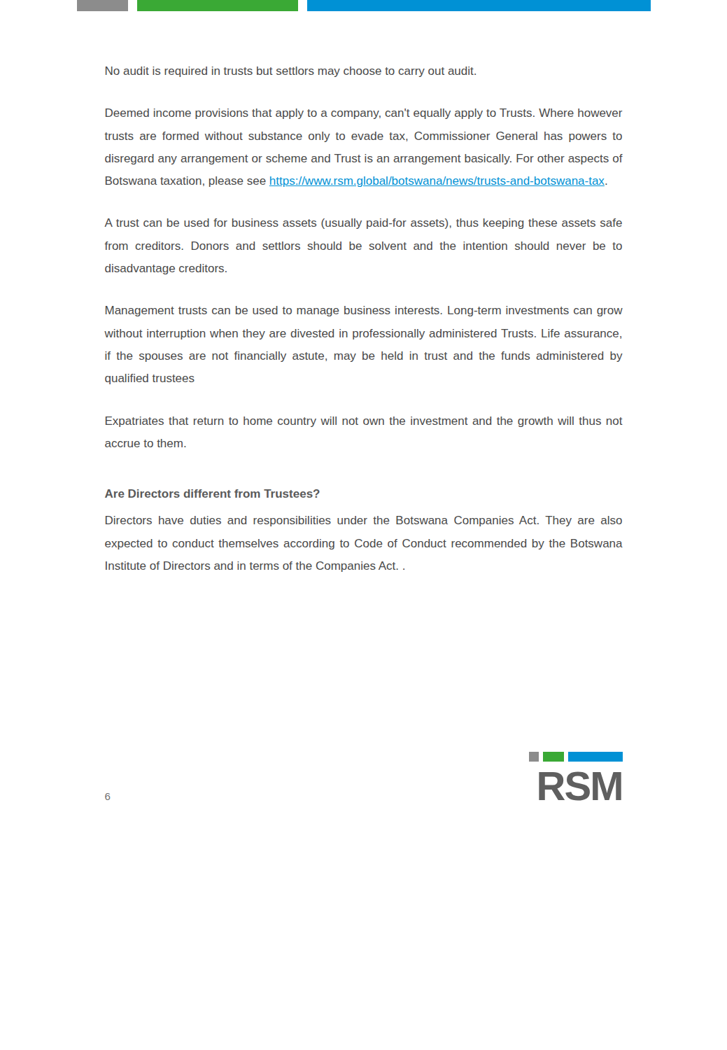No audit is required in trusts but settlors may choose to carry out audit.
Deemed income provisions that apply to a company, can't equally apply to Trusts. Where however trusts are formed without substance only to evade tax, Commissioner General has powers to disregard any arrangement or scheme and Trust is an arrangement basically. For other aspects of Botswana taxation, please see https://www.rsm.global/botswana/news/trusts-and-botswana-tax.
A trust can be used for business assets (usually paid-for assets), thus keeping these assets safe from creditors. Donors and settlors should be solvent and the intention should never be to disadvantage creditors.
Management trusts can be used to manage business interests. Long-term investments can grow without interruption when they are divested in professionally administered Trusts. Life assurance, if the spouses are not financially astute, may be held in trust and the funds administered by qualified trustees
Expatriates that return to home country will not own the investment and the growth will thus not accrue to them.
Are Directors different from Trustees?
Directors have duties and responsibilities under the Botswana Companies Act. They are also expected to conduct themselves according to Code of Conduct recommended by the Botswana Institute of Directors and in terms of the Companies Act. .
6
RSM